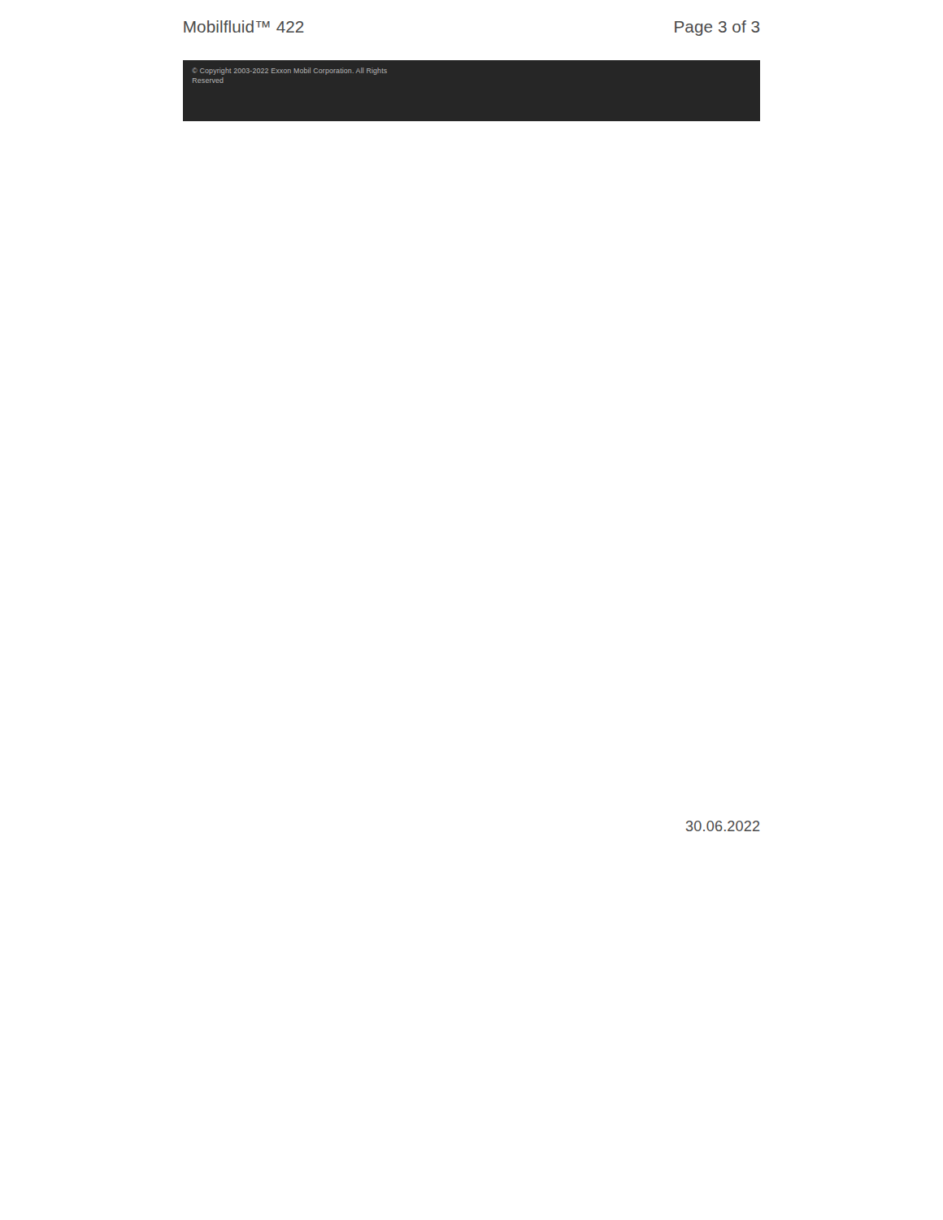Mobilfluid™ 422 Page 3 of 3
© Copyright 2003-2022 Exxon Mobil Corporation. All Rights Reserved
30.06.2022